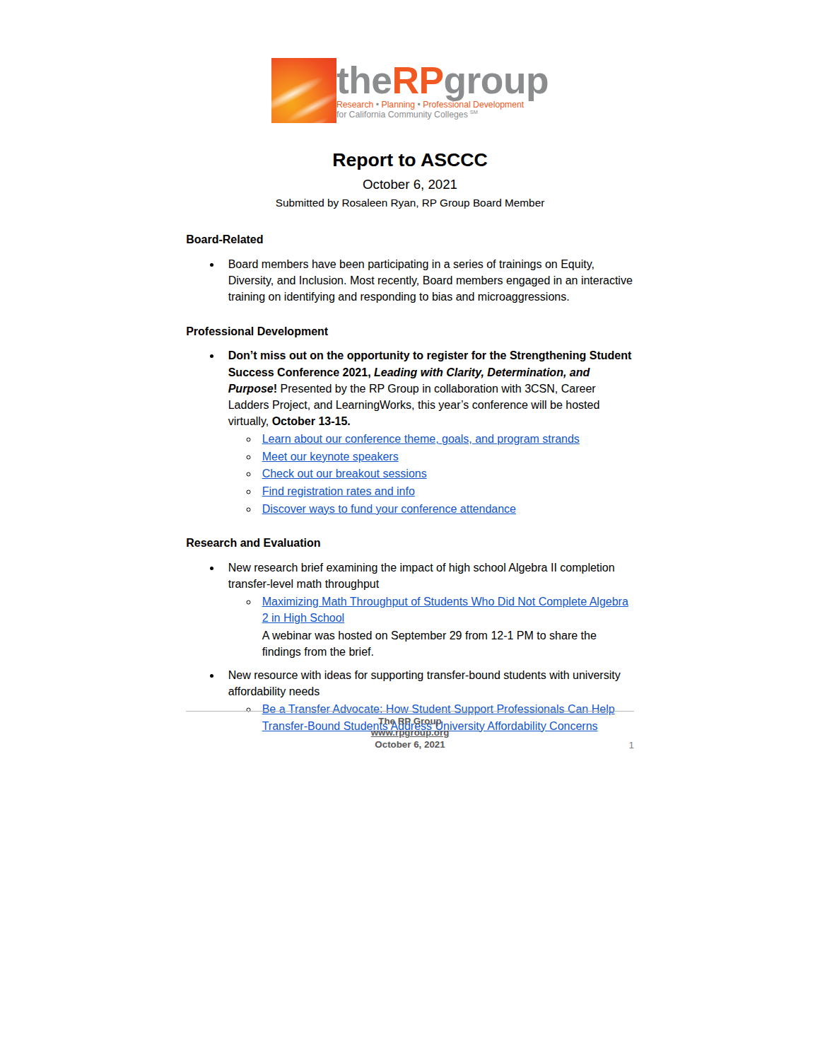| | the RP group Research • Planning • Professional Development for California Community Colleges SM |
Report to ASCCC
October 6, 2021
Submitted by Rosaleen Ryan, RP Group Board Member
Board-Related
Board members have been participating in a series of trainings on Equity, Diversity, and Inclusion. Most recently, Board members engaged in an interactive training on identifying and responding to bias and microaggressions.
Professional Development
Don’t miss out on the opportunity to register for the Strengthening Student Success Conference 2021, Leading with Clarity, Determination, and Purpose! Presented by the RP Group in collaboration with 3CSN, Career Ladders Project, and LearningWorks, this year’s conference will be hosted virtually, October 13-15.
Learn about our conference theme, goals, and program strands
Meet our keynote speakers
Check out our breakout sessions
Find registration rates and info
Discover ways to fund your conference attendance
Research and Evaluation
New research brief examining the impact of high school Algebra II completion transfer-level math throughput
Maximizing Math Throughput of Students Who Did Not Complete Algebra 2 in High School
A webinar was hosted on September 29 from 12-1 PM to share the findings from the brief.
New resource with ideas for supporting transfer-bound students with university affordability needs
Be a Transfer Advocate: How Student Support Professionals Can Help Transfer-Bound Students Address University Affordability Concerns
The RP Group
www.rpgroup.org
October 6, 2021
1